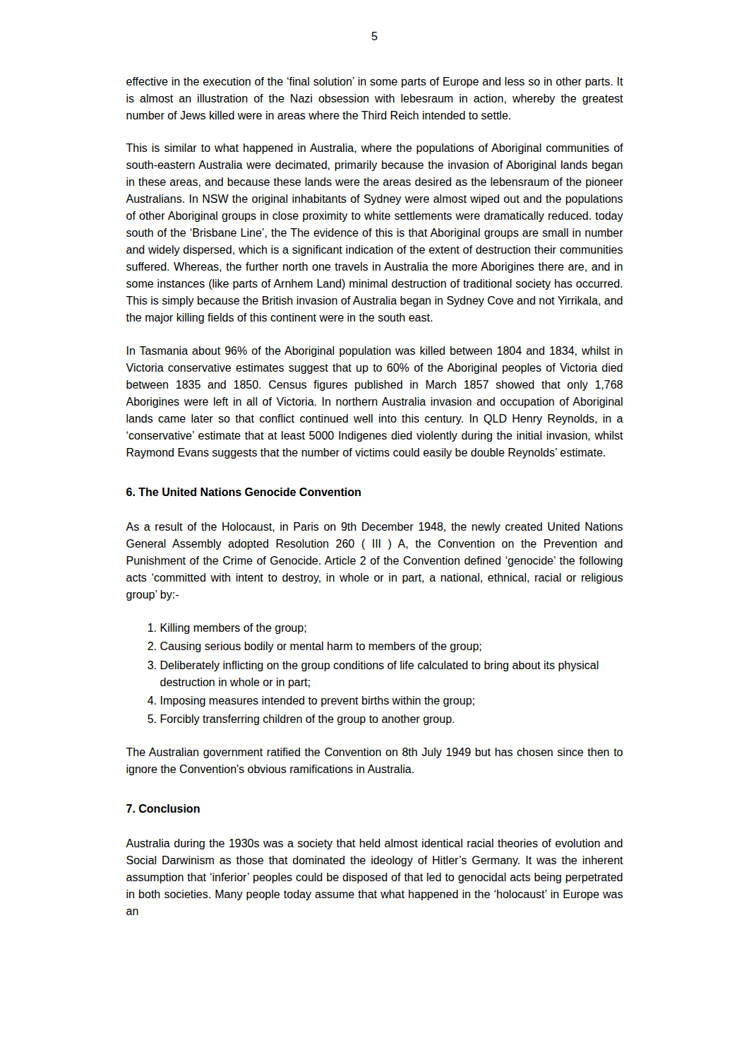5
effective in the execution of the ‘final solution’ in some parts of Europe and less so in other parts. It is almost an illustration of the Nazi obsession with lebesraum in action, whereby the greatest number of Jews killed were in areas where the Third Reich intended to settle.
This is similar to what happened in Australia, where the populations of Aboriginal communities of south-eastern Australia were decimated, primarily because the invasion of Aboriginal lands began in these areas, and because these lands were the areas desired as the lebensraum of the pioneer Australians. In NSW the original inhabitants of Sydney were almost wiped out and the populations of other Aboriginal groups in close proximity to white settlements were dramatically reduced. today south of the ‘Brisbane Line’, the The evidence of this is that Aboriginal groups are small in number and widely dispersed, which is a significant indication of the extent of destruction their communities suffered. Whereas, the further north one travels in Australia the more Aborigines there are, and in some instances (like parts of Arnhem Land) minimal destruction of traditional society has occurred. This is simply because the British invasion of Australia began in Sydney Cove and not Yirrikala, and the major killing fields of this continent were in the south east.
In Tasmania about 96% of the Aboriginal population was killed between 1804 and 1834, whilst in Victoria conservative estimates suggest that up to 60% of the Aboriginal peoples of Victoria died between 1835 and 1850. Census figures published in March 1857 showed that only 1,768 Aborigines were left in all of Victoria. In northern Australia invasion and occupation of Aboriginal lands came later so that conflict continued well into this century. In QLD Henry Reynolds, in a ‘conservative’ estimate that at least 5000 Indigenes died violently during the initial invasion, whilst Raymond Evans suggests that the number of victims could easily be double Reynolds’ estimate.
6. The United Nations Genocide Convention
As a result of the Holocaust, in Paris on 9th December 1948, the newly created United Nations General Assembly adopted Resolution 260 ( III ) A, the Convention on the Prevention and Punishment of the Crime of Genocide. Article 2 of the Convention defined ‘genocide’ the following acts ‘committed with intent to destroy, in whole or in part, a national, ethnical, racial or religious group’ by:-
Killing members of the group;
Causing serious bodily or mental harm to members of the group;
Deliberately inflicting on the group conditions of life calculated to bring about its physical destruction in whole or in part;
Imposing measures intended to prevent births within the group;
Forcibly transferring children of the group to another group.
The Australian government ratified the Convention on 8th July 1949 but has chosen since then to ignore the Convention's obvious ramifications in Australia.
7. Conclusion
Australia during the 1930s was a society that held almost identical racial theories of evolution and Social Darwinism as those that dominated the ideology of Hitler’s Germany. It was the inherent assumption that ‘inferior’ peoples could be disposed of that led to genocidal acts being perpetrated in both societies. Many people today assume that what happened in the ‘holocaust’ in Europe was an